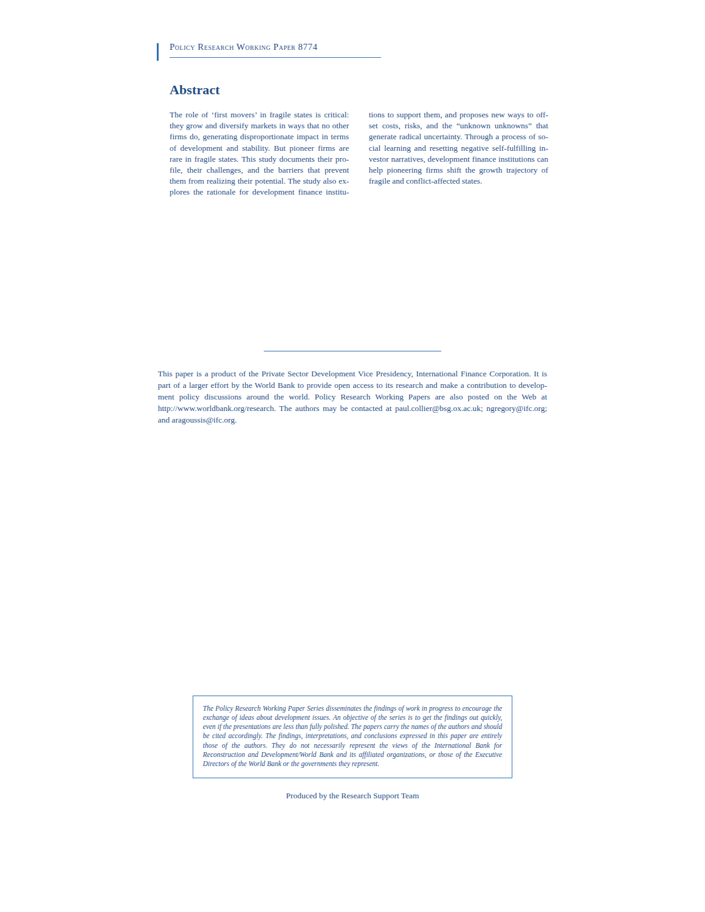Policy Research Working Paper 8774
Abstract
The role of ‘first movers’ in fragile states is critical: they grow and diversify markets in ways that no other firms do, generating disproportionate impact in terms of development and stability. But pioneer firms are rare in fragile states. This study documents their profile, their challenges, and the barriers that prevent them from realizing their potential. The study also explores the rationale for development finance institutions to support them, and proposes new ways to offset costs, risks, and the “unknown unknowns” that generate radical uncertainty. Through a process of social learning and resetting negative self-fulfilling investor narratives, development finance institutions can help pioneering firms shift the growth trajectory of fragile and conflict-affected states.
This paper is a product of the Private Sector Development Vice Presidency, International Finance Corporation. It is part of a larger effort by the World Bank to provide open access to its research and make a contribution to development policy discussions around the world. Policy Research Working Papers are also posted on the Web at http://www.worldbank.org/research. The authors may be contacted at paul.collier@bsg.ox.ac.uk; ngregory@ifc.org; and aragoussis@ifc.org.
The Policy Research Working Paper Series disseminates the findings of work in progress to encourage the exchange of ideas about development issues. An objective of the series is to get the findings out quickly, even if the presentations are less than fully polished. The papers carry the names of the authors and should be cited accordingly. The findings, interpretations, and conclusions expressed in this paper are entirely those of the authors. They do not necessarily represent the views of the International Bank for Reconstruction and Development/World Bank and its affiliated organizations, or those of the Executive Directors of the World Bank or the governments they represent.
Produced by the Research Support Team